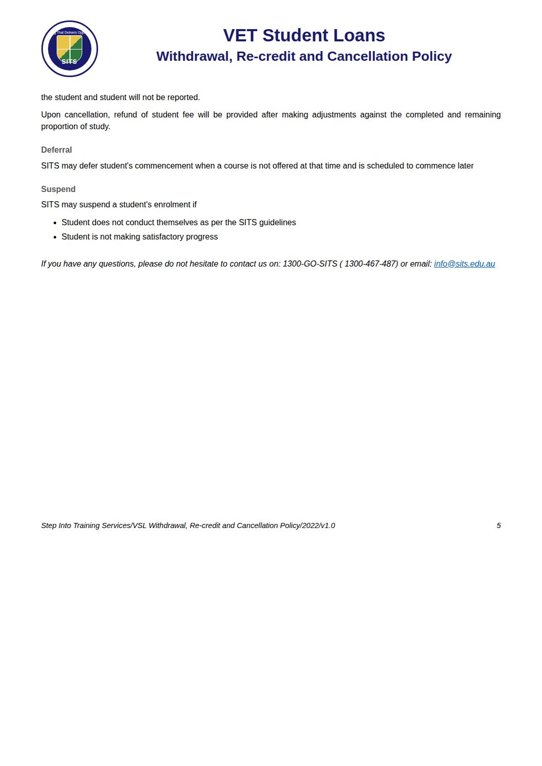Training That Delivers Opportunity
SITS
VET Student Loans
Withdrawal, Re-credit and Cancellation Policy
the student and student will not be reported.
Upon cancellation, refund of student fee will be provided after making adjustments against the completed and remaining proportion of study.
Deferral
SITS may defer student's commencement when a course is not offered at that time and is scheduled to commence later
Suspend
SITS may suspend a student's enrolment if
Student does not conduct themselves as per the SITS guidelines
Student is not making satisfactory progress
If you have any questions, please do not hesitate to contact us on: 1300-GO-SITS ( 1300-467-487) or email: info@sits.edu.au
Step Into Training Services/VSL Withdrawal, Re-credit and Cancellation Policy/2022/v1.0 5